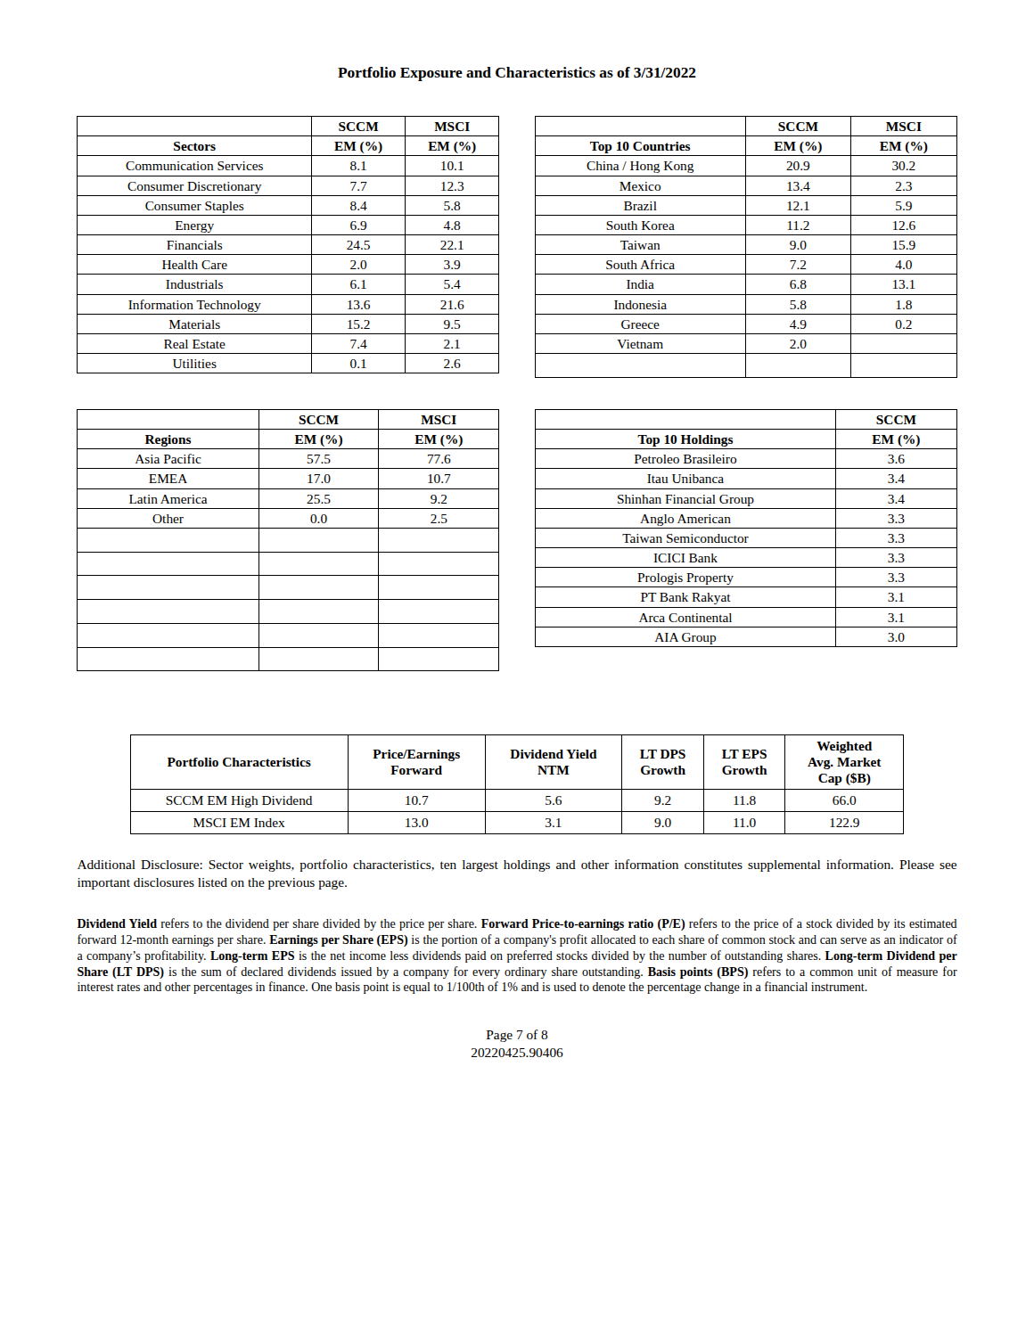Portfolio Exposure and Characteristics as of 3/31/2022
| / / SCCM / MSCI / / --- / --- / --- / / Sectors / EM (%) / EM (%) / / Communication Services / 8.1 / 10.1 / / Consumer Discretionary / 7.7 / 12.3 / / Consumer Staples / 8.4 / 5.8 / / Energy / 6.9 / 4.8 / / Financials / 24.5 / 22.1 / / Health Care / 2.0 / 3.9 / / Industrials / 6.1 / 5.4 / / Information Technology / 13.6 / 21.6 / / Materials / 15.2 / 9.5 / / Real Estate / 7.4 / 2.1 / / Utilities / 0.1 / 2.6 / | | / / SCCM / MSCI / / --- / --- / --- / / Top 10 Countries / EM (%) / EM (%) / / China / Hong Kong / 20.9 / 30.2 / / Mexico / 13.4 / 2.3 / / Brazil / 12.1 / 5.9 / / South Korea / 11.2 / 12.6 / / Taiwan / 9.0 / 15.9 / / South Africa / 7.2 / 4.0 / / India / 6.8 / 13.1 / / Indonesia / 5.8 / 1.8 / / Greece / 4.9 / 0.2 / / Vietnam / 2.0 / / |
| / / SCCM / MSCI / / --- / --- / --- / / Regions / EM (%) / EM (%) / / Asia Pacific / 57.5 / 77.6 / / EMEA / 17.0 / 10.7 / / Latin America / 25.5 / 9.2 / / Other / 0.0 / 2.5 / | | / / SCCM / / --- / --- / / Top 10 Holdings / EM (%) / / Petroleo Brasileiro / 3.6 / / Itau Unibanca / 3.4 / / Shinhan Financial Group / 3.4 / / Anglo American / 3.3 / / Taiwan Semiconductor / 3.3 / / ICICI Bank / 3.3 / / Prologis Property / 3.3 / / PT Bank Rakyat / 3.1 / / Arca Continental / 3.1 / / AIA Group / 3.0 / |
| Portfolio Characteristics | Price/Earnings Forward | Dividend Yield NTM | LT DPS Growth | LT EPS Growth | Weighted Avg. Market Cap ($B) |
| --- | --- | --- | --- | --- | --- |
| SCCM EM High Dividend | 10.7 | 5.6 | 9.2 | 11.8 | 66.0 |
| MSCI EM Index | 13.0 | 3.1 | 9.0 | 11.0 | 122.9 |
Additional Disclosure: Sector weights, portfolio characteristics, ten largest holdings and other information constitutes supplemental information. Please see important disclosures listed on the previous page.
Dividend Yield refers to the dividend per share divided by the price per share. Forward Price-to-earnings ratio (P/E) refers to the price of a stock divided by its estimated forward 12-month earnings per share. Earnings per Share (EPS) is the portion of a company's profit allocated to each share of common stock and can serve as an indicator of a company’s profitability. Long-term EPS is the net income less dividends paid on preferred stocks divided by the number of outstanding shares. Long-term Dividend per Share (LT DPS) is the sum of declared dividends issued by a company for every ordinary share outstanding. Basis points (BPS) refers to a common unit of measure for interest rates and other percentages in finance. One basis point is equal to 1/100th of 1% and is used to denote the percentage change in a financial instrument.
Page 7 of 8
20220425.90406